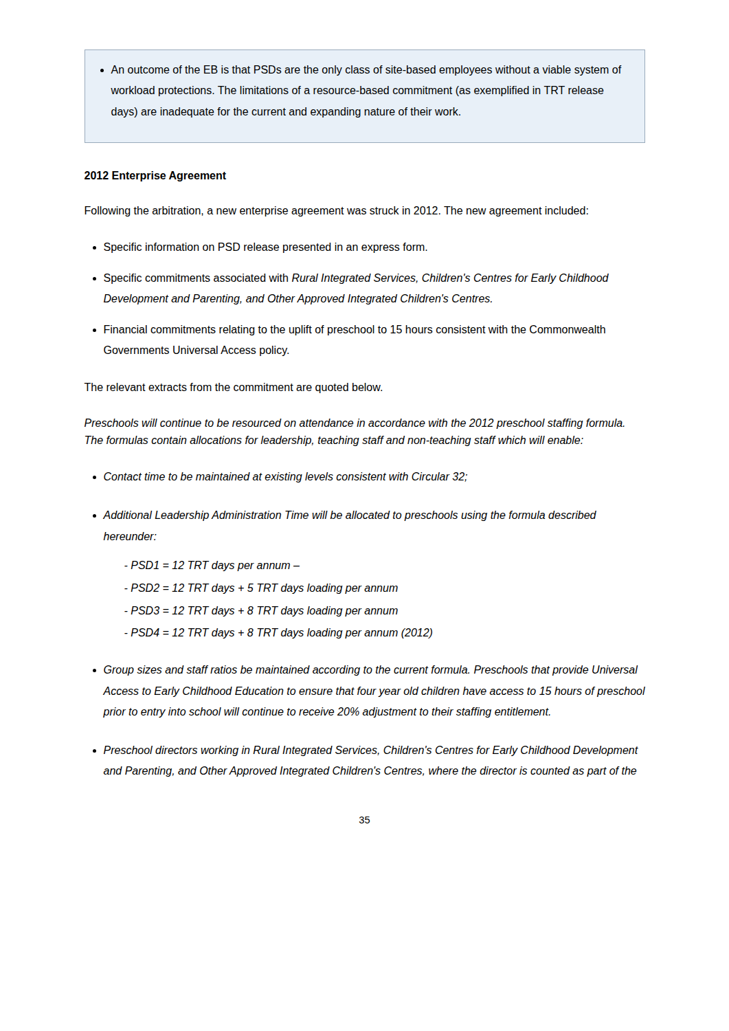An outcome of the EB is that PSDs are the only class of site-based employees without a viable system of workload protections. The limitations of a resource-based commitment (as exemplified in TRT release days) are inadequate for the current and expanding nature of their work.
2012 Enterprise Agreement
Following the arbitration, a new enterprise agreement was struck in 2012. The new agreement included:
Specific information on PSD release presented in an express form.
Specific commitments associated with Rural Integrated Services, Children's Centres for Early Childhood Development and Parenting, and Other Approved Integrated Children's Centres.
Financial commitments relating to the uplift of preschool to 15 hours consistent with the Commonwealth Governments Universal Access policy.
The relevant extracts from the commitment are quoted below.
Preschools will continue to be resourced on attendance in accordance with the 2012 preschool staffing formula. The formulas contain allocations for leadership, teaching staff and non-teaching staff which will enable:
Contact time to be maintained at existing levels consistent with Circular 32;
Additional Leadership Administration Time will be allocated to preschools using the formula described hereunder:
- PSD1 = 12 TRT days per annum –
- PSD2 = 12 TRT days + 5 TRT days loading per annum
- PSD3 = 12 TRT days + 8 TRT days loading per annum
- PSD4 = 12 TRT days + 8 TRT days loading per annum (2012)
Group sizes and staff ratios be maintained according to the current formula. Preschools that provide Universal Access to Early Childhood Education to ensure that four year old children have access to 15 hours of preschool prior to entry into school will continue to receive 20% adjustment to their staffing entitlement.
Preschool directors working in Rural Integrated Services, Children's Centres for Early Childhood Development and Parenting, and Other Approved Integrated Children's Centres, where the director is counted as part of the
35